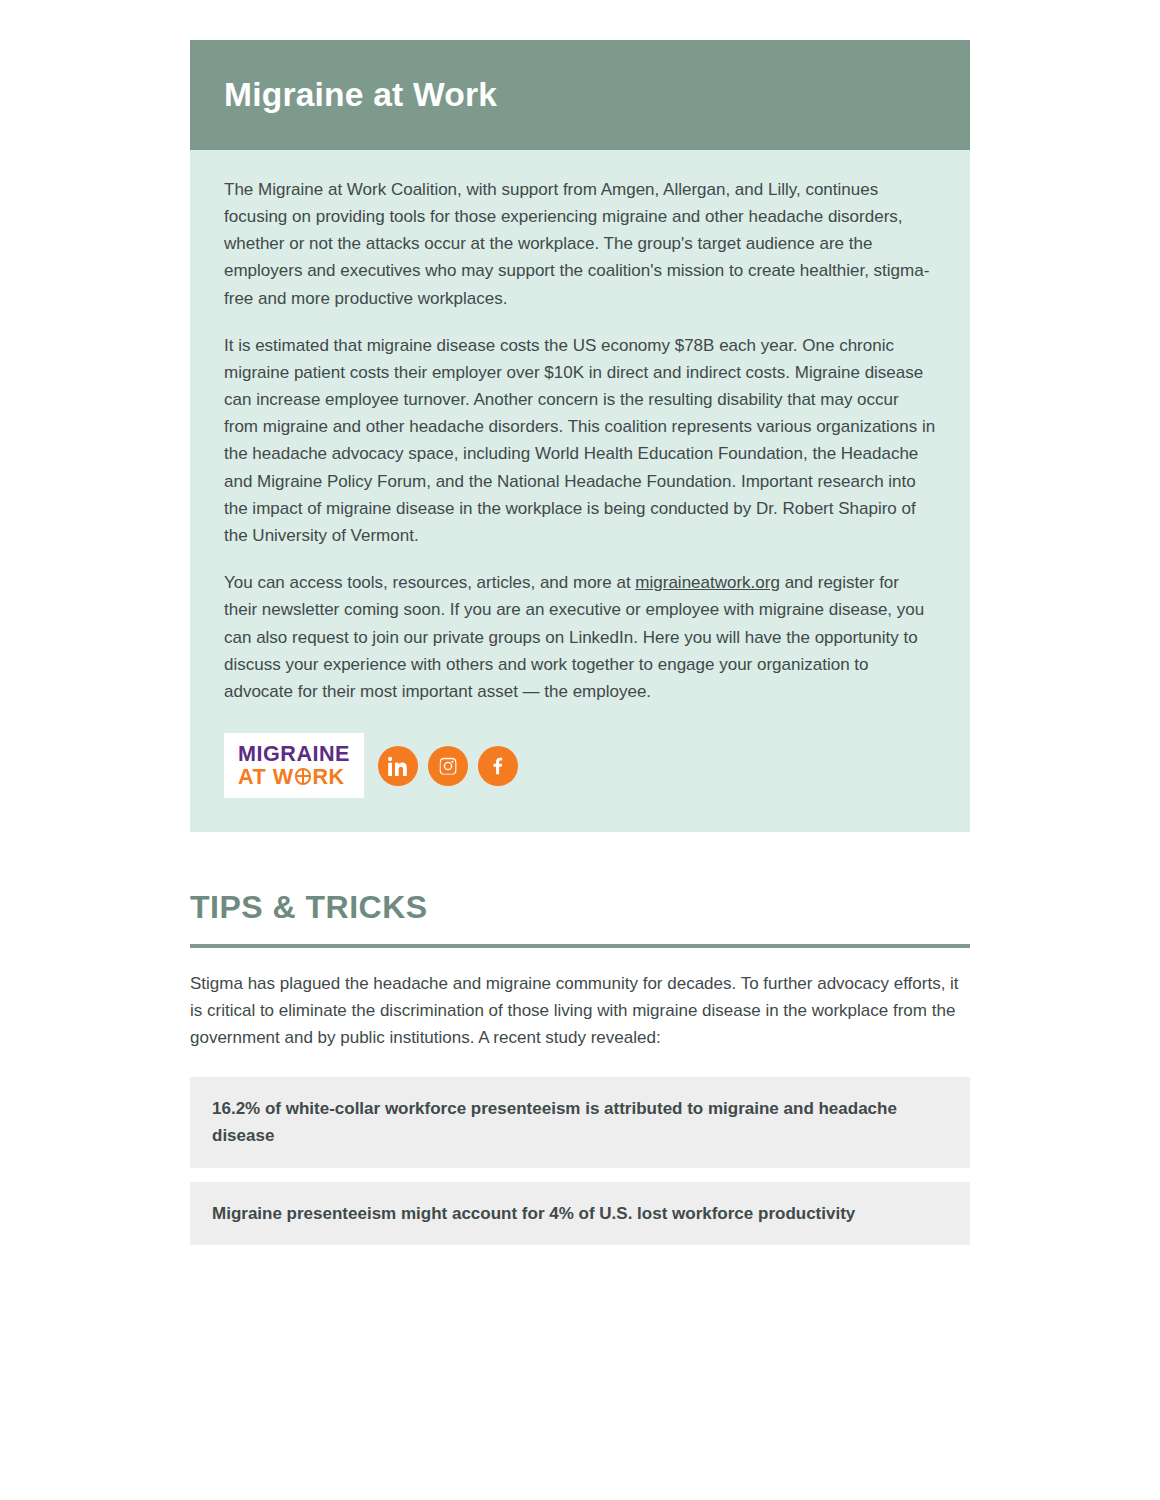Migraine at Work
The Migraine at Work Coalition, with support from Amgen, Allergan, and Lilly, continues focusing on providing tools for those experiencing migraine and other headache disorders, whether or not the attacks occur at the workplace. The group's target audience are the employers and executives who may support the coalition's mission to create healthier, stigma-free and more productive workplaces.
It is estimated that migraine disease costs the US economy $78B each year. One chronic migraine patient costs their employer over $10K in direct and indirect costs. Migraine disease can increase employee turnover. Another concern is the resulting disability that may occur from migraine and other headache disorders. This coalition represents various organizations in the headache advocacy space, including World Health Education Foundation, the Headache and Migraine Policy Forum, and the National Headache Foundation. Important research into the impact of migraine disease in the workplace is being conducted by Dr. Robert Shapiro of the University of Vermont.
You can access tools, resources, articles, and more at migraineatwork.org and register for their newsletter coming soon. If you are an executive or employee with migraine disease, you can also request to join our private groups on LinkedIn. Here you will have the opportunity to discuss your experience with others and work together to engage your organization to advocate for their most important asset — the employee.
MIGRAINE AT W RK
TIPS & TRICKS
Stigma has plagued the headache and migraine community for decades. To further advocacy efforts, it is critical to eliminate the discrimination of those living with migraine disease in the workplace from the government and by public institutions. A recent study revealed:
16.2% of white-collar workforce presenteeism is attributed to migraine and headache disease
Migraine presenteeism might account for 4% of U.S. lost workforce productivity